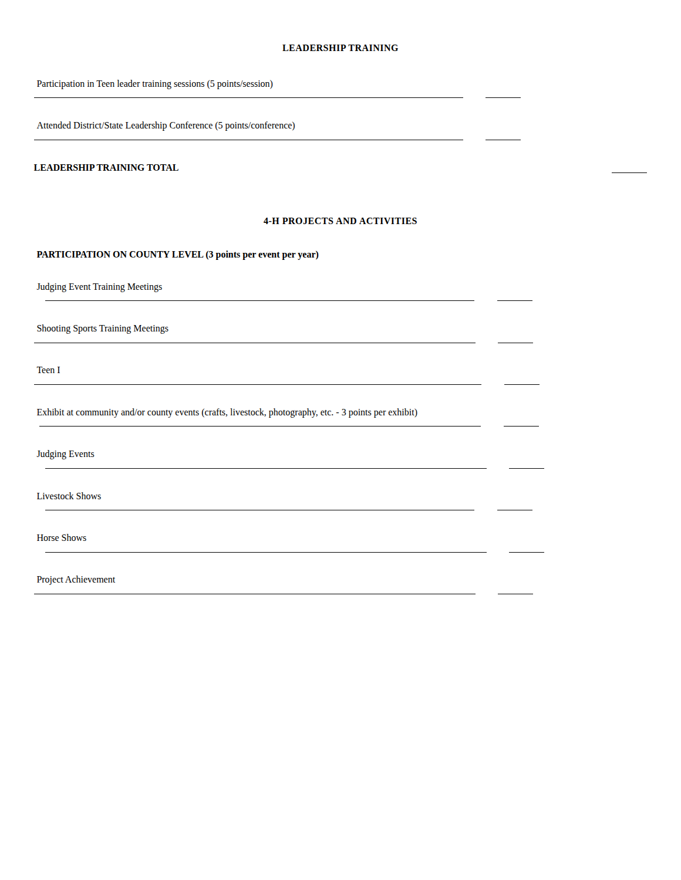LEADERSHIP TRAINING
Participation in Teen leader training sessions (5 points/session)
Attended District/State Leadership Conference (5 points/conference)
LEADERSHIP TRAINING TOTAL
4-H PROJECTS AND ACTIVITIES
PARTICIPATION ON COUNTY LEVEL (3 points per event per year)
Judging Event Training Meetings
Shooting Sports Training Meetings
Teen I
Exhibit at community and/or county events (crafts, livestock, photography, etc. - 3 points per exhibit)
Judging Events
Livestock Shows
Horse Shows
Project Achievement